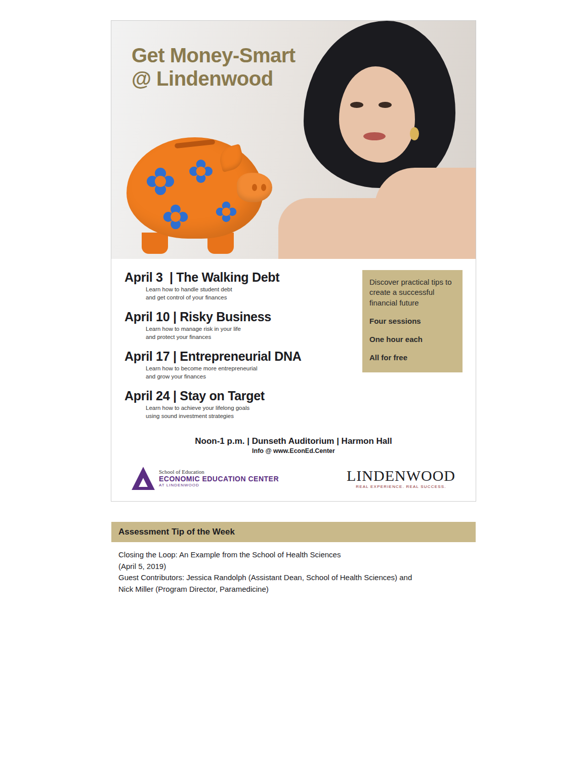Get Money-Smart
@ Lindenwood
April 3 | The Walking Debt
Learn how to handle student debt
and get control of your finances
April 10 | Risky Business
Learn how to manage risk in your life
and protect your finances
April 17 | Entrepreneurial DNA
Learn how to become more entrepreneurial
and grow your finances
April 24 | Stay on Target
Learn how to achieve your lifelong goals
using sound investment strategies
Discover practical tips to create a successful financial future
Four sessions
One hour each
All for free
Noon-1 p.m. | Dunseth Auditorium | Harmon Hall
Info @ www.EconEd.Center
School of Education ECONOMIC EDUCATION CENTER AT LINDENWOOD
LINDENWOOD
REAL EXPERIENCE. REAL SUCCESS.
Assessment Tip of the Week
Closing the Loop: An Example from the School of Health Sciences
(April 5, 2019)
Guest Contributors: Jessica Randolph (Assistant Dean, School of Health Sciences) and
Nick Miller (Program Director, Paramedicine)